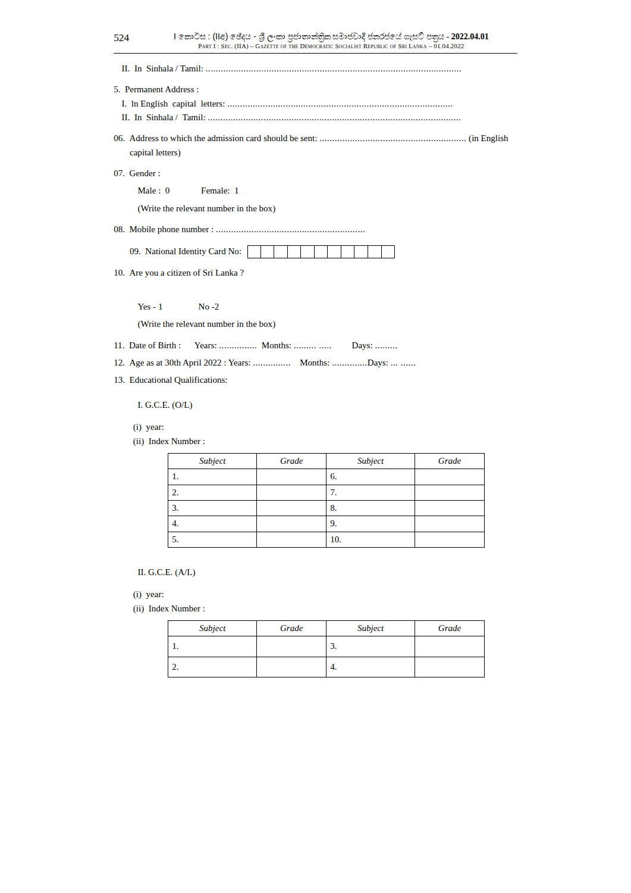524
I කොටස : (IIඅ) ඡේදය - ශ්‍රී ලංකා ප්‍රජාතාන්ත්‍රික සමාජවාදී ජනරජයේ ගැසට් පත්‍රය - 2022.04.01
Part I : Sec. (IIA) – Gazette of the Democratic Socialist Republic of Sri Lanka – 01.04.2022
II. In Sinhala / Tamil: .....................................................................................................
5. Permanent Address :
I. ln English capital letters: .........................................................................................
II. In Sinhala / Tamil: ....................................................................................................
06. Address to which the admission card should be sent: .......................................................... (in English capital letters)
07. Gender :
Male : 0 Female: 1
(Write the relevant number in the box)
08. Mobile phone number : ...........................................................
09. National Identity Card No:
10. Are you a citizen of Sri Lanka ?
Yes - 1 No -2
(Write the relevant number in the box)
11. Date of Birth : Years: ............... Months: ......... ..... Days: .........
12. Age as at 30th April 2022 : Years: ............... Months: .............. Days: ... ......
13. Educational Qualifications:
I. G.C.E. (O/L)
(i) year:
(ii) Index Number :
| Subject | Grade | Subject | Grade |
| --- | --- | --- | --- |
| 1. | | 6. | |
| 2. | | 7. | |
| 3. | | 8. | |
| 4. | | 9. | |
| 5. | | 10. | |
II. G.C.E. (A/L)
(i) year:
(ii) Index Number :
| Subject | Grade | Subject | Grade |
| --- | --- | --- | --- |
| 1. | | 3. | |
| 2. | | 4. | |